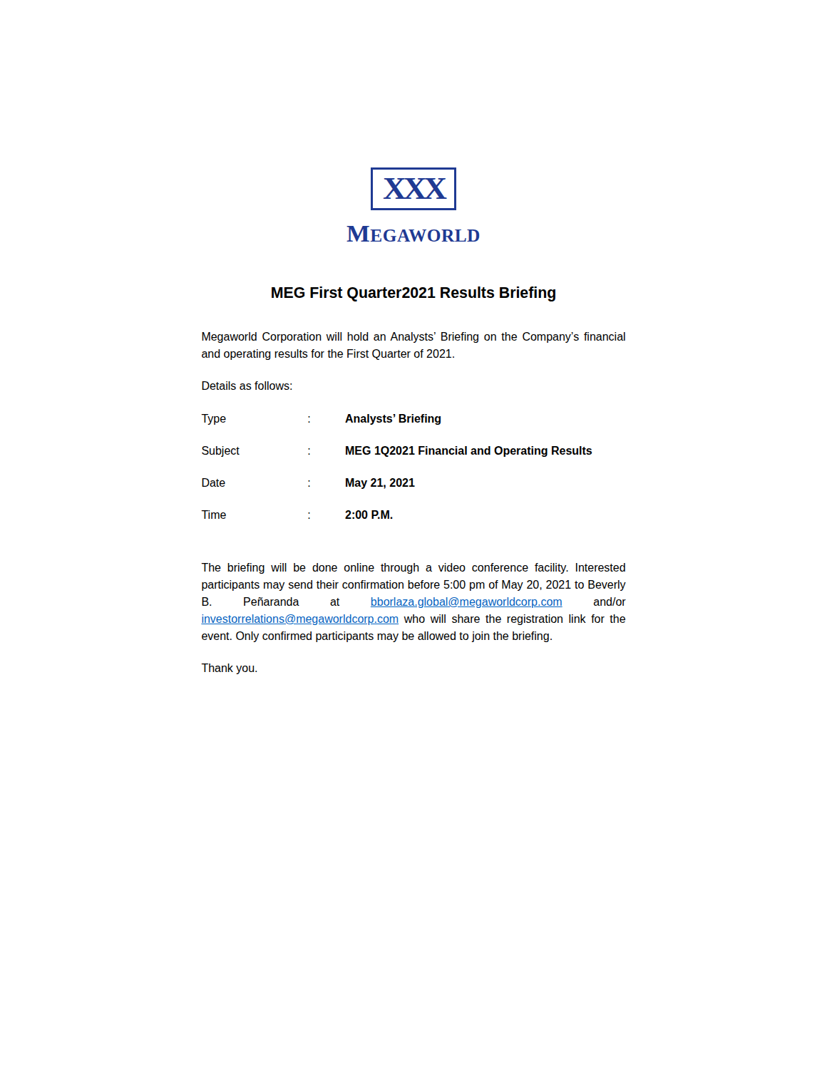XXX
MEGAWORLD
MEG First Quarter2021 Results Briefing
Megaworld Corporation will hold an Analysts’ Briefing on the Company’s financial and operating results for the First Quarter of 2021.
Details as follows:
| Type | : | Analysts’ Briefing |
| Subject | : | MEG 1Q2021 Financial and Operating Results |
| Date | : | May 21, 2021 |
| Time | : | 2:00 P.M. |
The briefing will be done online through a video conference facility. Interested participants may send their confirmation before 5:00 pm of May 20, 2021 to Beverly B. Peñaranda at bborlaza.global@megaworldcorp.com and/or investorrelations@megaworldcorp.com who will share the registration link for the event. Only confirmed participants may be allowed to join the briefing.
Thank you.